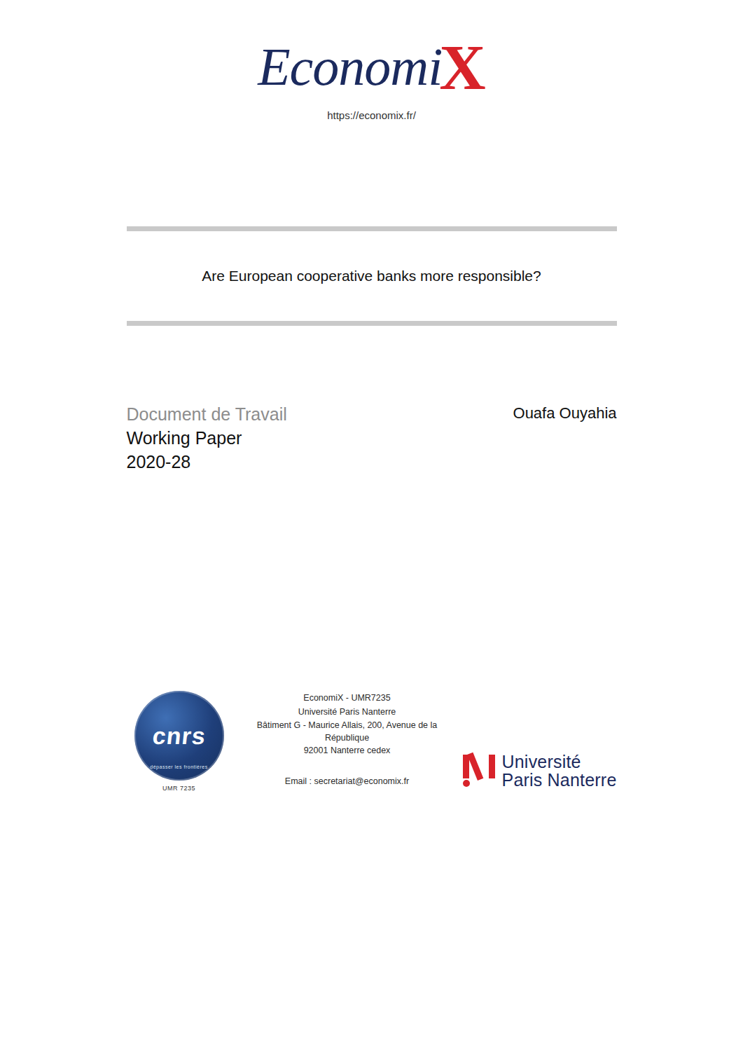EconomiX
https://economix.fr/
Are European cooperative banks more responsible?
Document de Travail
Working Paper
2020-28
Ouafa Ouyahia
cnrs dépasser les frontières
UMR 7235
EconomiX - UMR7235
Université Paris Nanterre
Bâtiment G - Maurice Allais, 200, Avenue de la République
92001 Nanterre cedex
Email : secretariat@economix.fr
Université
Paris Nanterre